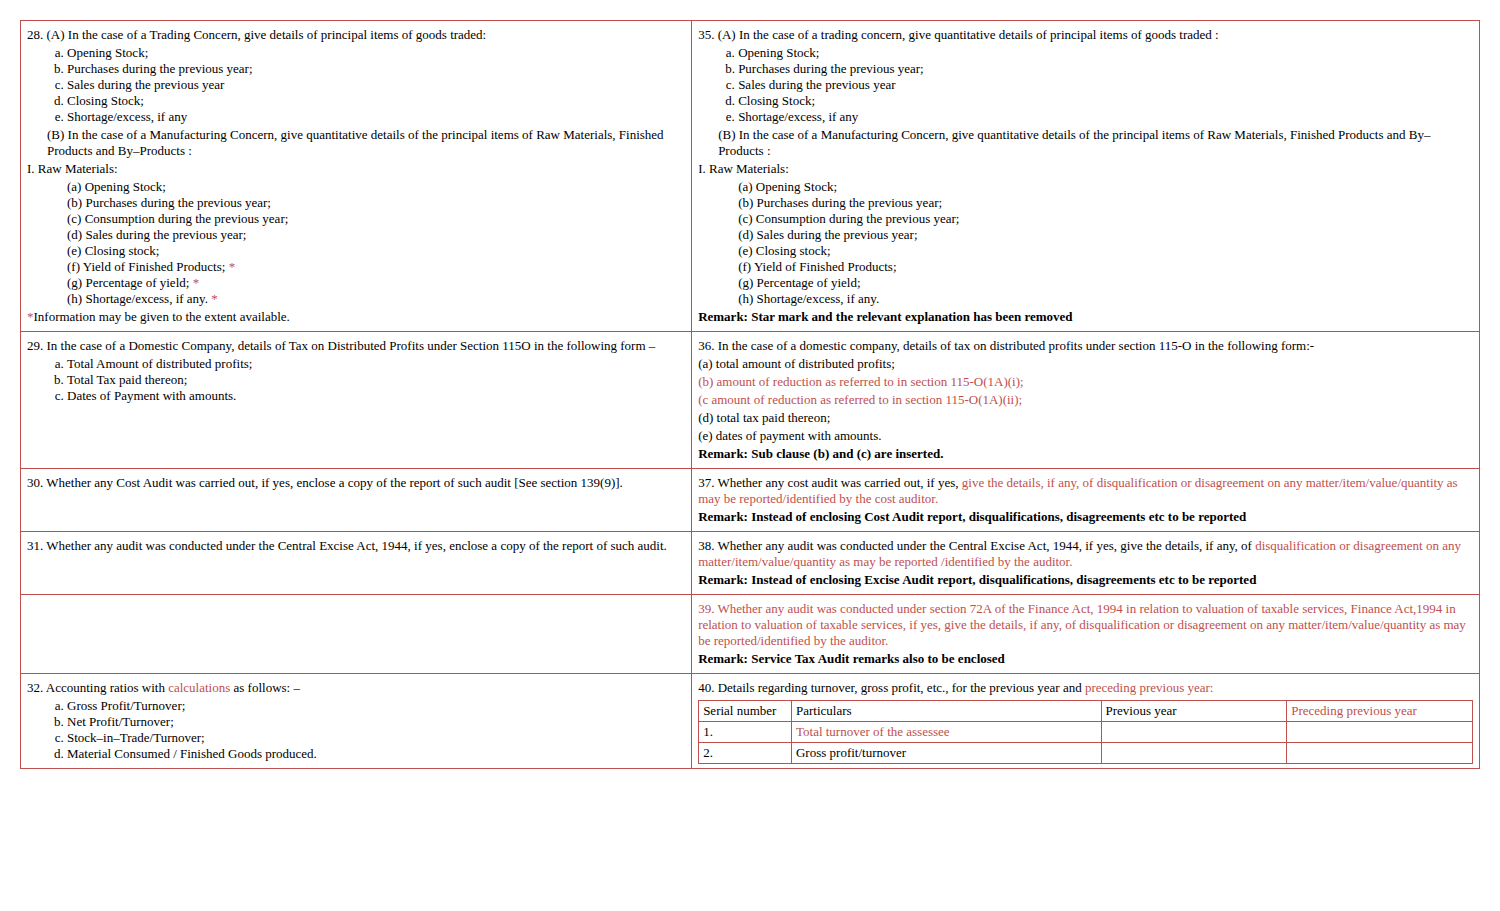| 28. (A) In the case of a Trading Concern, give details of principal items of goods traded: Opening Stock; Purchases during the previous year; Sales during the previous year Closing Stock; Shortage/excess, if any (B) In the case of a Manufacturing Concern, give quantitative details of the principal items of Raw Materials, Finished Products and By–Products : I. Raw Materials: (a) Opening Stock; (b) Purchases during the previous year; (c) Consumption during the previous year; (d) Sales during the previous year; (e) Closing stock; (f) Yield of Finished Products; * (g) Percentage of yield; * (h) Shortage/excess, if any. * * Information may be given to the extent available. | 35. (A) In the case of a trading concern, give quantitative details of principal items of goods traded : Opening Stock; Purchases during the previous year; Sales during the previous year Closing Stock; Shortage/excess, if any (B) In the case of a Manufacturing Concern, give quantitative details of the principal items of Raw Materials, Finished Products and By–Products : I. Raw Materials: (a) Opening Stock; (b) Purchases during the previous year; (c) Consumption during the previous year; (d) Sales during the previous year; (e) Closing stock; (f) Yield of Finished Products; (g) Percentage of yield; (h) Shortage/excess, if any. Remark: Star mark and the relevant explanation has been removed |
| 29. In the case of a Domestic Company, details of Tax on Distributed Profits under Section 115O in the following form – Total Amount of distributed profits; Total Tax paid thereon; Dates of Payment with amounts. | 36. In the case of a domestic company, details of tax on distributed profits under section 115-O in the following form:- (a) total amount of distributed profits; (b) amount of reduction as referred to in section 115-O(1A)(i); (c amount of reduction as referred to in section 115-O(1A)(ii); (d) total tax paid thereon; (e) dates of payment with amounts. Remark: Sub clause (b) and (c) are inserted. |
| 30. Whether any Cost Audit was carried out, if yes, enclose a copy of the report of such audit [See section 139(9)]. | 37. Whether any cost audit was carried out, if yes, give the details, if any, of disqualification or disagreement on any matter/item/value/quantity as may be reported/identified by the cost auditor. Remark: Instead of enclosing Cost Audit report, disqualifications, disagreements etc to be reported |
| 31. Whether any audit was conducted under the Central Excise Act, 1944, if yes, enclose a copy of the report of such audit. | 38. Whether any audit was conducted under the Central Excise Act, 1944, if yes, give the details, if any, of disqualification or disagreement on any matter/item/value/quantity as may be reported /identified by the auditor. Remark: Instead of enclosing Excise Audit report, disqualifications, disagreements etc to be reported |
| | 39. Whether any audit was conducted under section 72A of the Finance Act, 1994 in relation to valuation of taxable services, Finance Act,1994 in relation to valuation of taxable services, if yes, give the details, if any, of disqualification or disagreement on any matter/item/value/quantity as may be reported/identified by the auditor. Remark: Service Tax Audit remarks also to be enclosed |
| 32. Accounting ratios with calculations as follows: – Gross Profit/Turnover; Net Profit/Turnover; Stock–in–Trade/Turnover; Material Consumed / Finished Goods produced. | 40. Details regarding turnover, gross profit, etc., for the previous year and preceding previous year: / Serial number / Particulars / Previous year / Preceding previous year / / --- / --- / --- / --- / / 1. / Total turnover of the assessee / / / / 2. / Gross profit/turnover / / / |